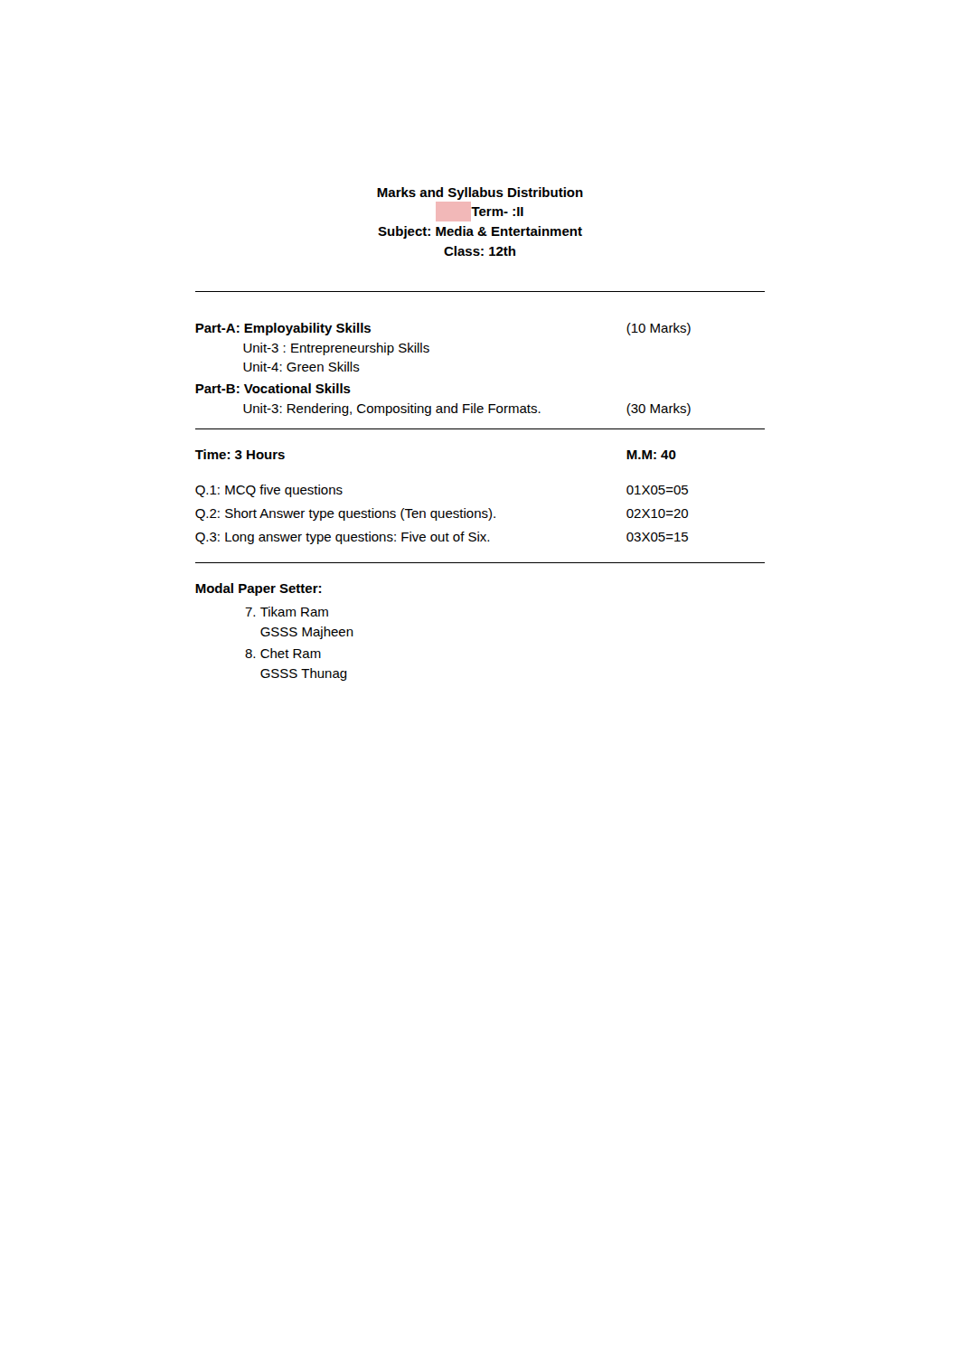Marks and Syllabus Distribution Term- :II Subject: Media & Entertainment Class: 12th
Part-A: Employability Skills
(10 Marks)
Unit-3 : Entrepreneurship Skills
Unit-4: Green Skills
Part-B: Vocational Skills
Unit-3: Rendering, Compositing and File Formats.
(30 Marks)
Time: 3 Hours
M.M: 40
Q.1: MCQ five questions
01X05=05
Q.2: Short Answer type questions (Ten questions).
02X10=20
Q.3: Long answer type questions: Five out of Six.
03X05=15
Modal Paper Setter:
Tikam Ram GSSS Majheen
Chet Ram GSSS Thunag